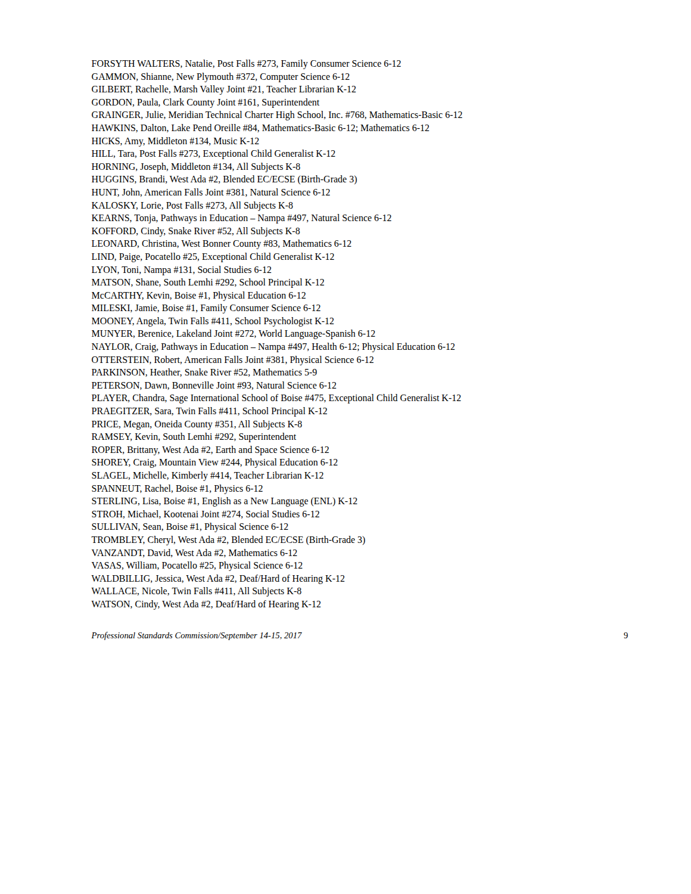FORSYTH WALTERS, Natalie, Post Falls #273, Family Consumer Science 6-12
GAMMON, Shianne, New Plymouth #372, Computer Science 6-12
GILBERT, Rachelle, Marsh Valley Joint #21, Teacher Librarian K-12
GORDON, Paula, Clark County Joint #161, Superintendent
GRAINGER, Julie, Meridian Technical Charter High School, Inc. #768, Mathematics-Basic 6-12
HAWKINS, Dalton, Lake Pend Oreille #84, Mathematics-Basic 6-12; Mathematics 6-12
HICKS, Amy, Middleton #134, Music K-12
HILL, Tara, Post Falls #273, Exceptional Child Generalist K-12
HORNING, Joseph, Middleton #134, All Subjects K-8
HUGGINS, Brandi, West Ada #2, Blended EC/ECSE (Birth-Grade 3)
HUNT, John, American Falls Joint #381, Natural Science 6-12
KALOSKY, Lorie, Post Falls #273, All Subjects K-8
KEARNS, Tonja, Pathways in Education – Nampa #497, Natural Science 6-12
KOFFORD, Cindy, Snake River #52, All Subjects K-8
LEONARD, Christina, West Bonner County #83, Mathematics 6-12
LIND, Paige, Pocatello #25, Exceptional Child Generalist K-12
LYON, Toni, Nampa #131, Social Studies 6-12
MATSON, Shane, South Lemhi #292, School Principal K-12
McCARTHY, Kevin, Boise #1, Physical Education 6-12
MILESKI, Jamie, Boise #1, Family Consumer Science 6-12
MOONEY, Angela, Twin Falls #411, School Psychologist K-12
MUNYER, Berenice, Lakeland Joint #272, World Language-Spanish 6-12
NAYLOR, Craig, Pathways in Education – Nampa #497, Health 6-12; Physical Education 6-12
OTTERSTEIN, Robert, American Falls Joint #381, Physical Science 6-12
PARKINSON, Heather, Snake River #52, Mathematics 5-9
PETERSON, Dawn, Bonneville Joint #93, Natural Science 6-12
PLAYER, Chandra, Sage International School of Boise #475, Exceptional Child Generalist K-12
PRAEGITZER, Sara, Twin Falls #411, School Principal K-12
PRICE, Megan, Oneida County #351, All Subjects K-8
RAMSEY, Kevin, South Lemhi #292, Superintendent
ROPER, Brittany, West Ada #2, Earth and Space Science 6-12
SHOREY, Craig, Mountain View #244, Physical Education 6-12
SLAGEL, Michelle, Kimberly #414, Teacher Librarian K-12
SPANNEUT, Rachel, Boise #1, Physics 6-12
STERLING, Lisa, Boise #1, English as a New Language (ENL) K-12
STROH, Michael, Kootenai Joint #274, Social Studies 6-12
SULLIVAN, Sean, Boise #1, Physical Science 6-12
TROMBLEY, Cheryl, West Ada #2, Blended EC/ECSE (Birth-Grade 3)
VANZANDT, David, West Ada #2, Mathematics 6-12
VASAS, William, Pocatello #25, Physical Science 6-12
WALDBILLIG, Jessica, West Ada #2, Deaf/Hard of Hearing K-12
WALLACE, Nicole, Twin Falls #411, All Subjects K-8
WATSON, Cindy, West Ada #2, Deaf/Hard of Hearing K-12
Professional Standards Commission/September 14-15, 2017 9